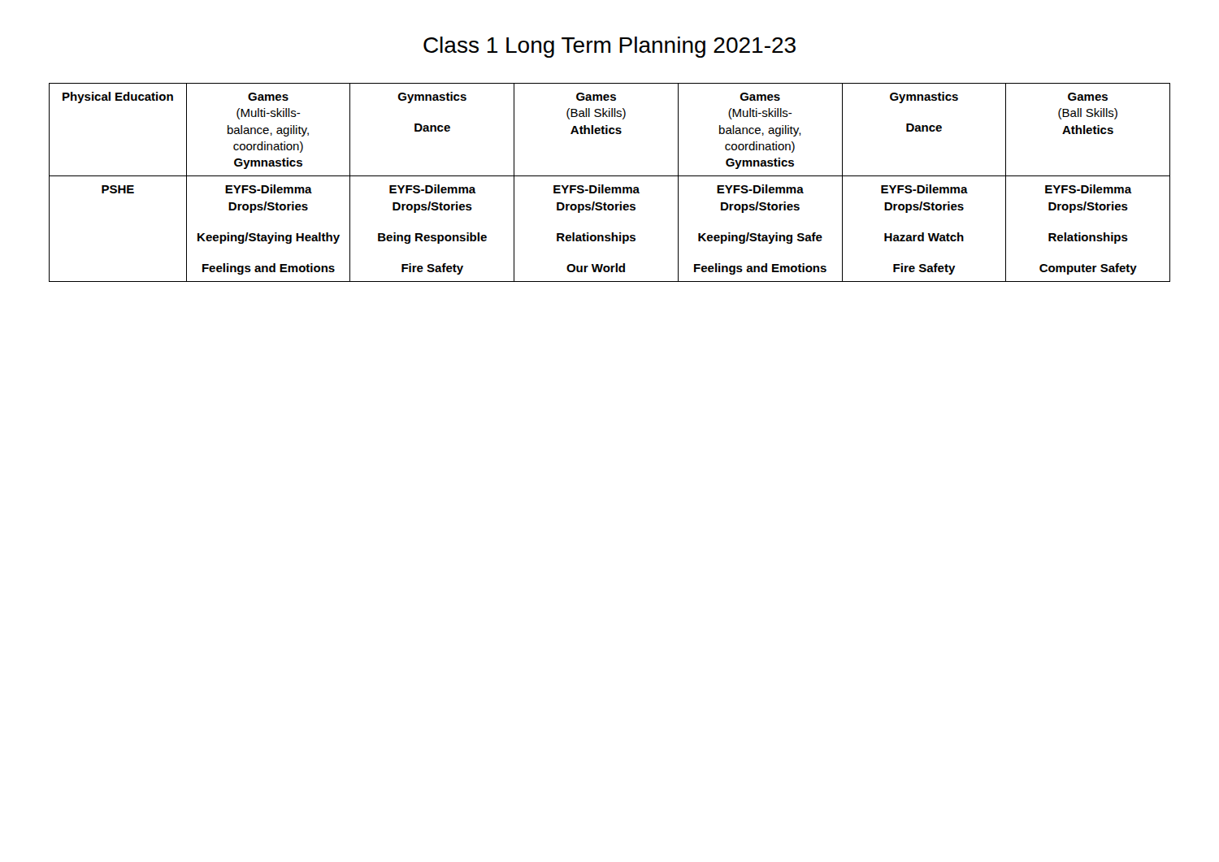Class 1 Long Term Planning 2021-23
| Physical Education | Games (Multi-skills- balance, agility, coordination) Gymnastics | Gymnastics Dance | Games (Ball Skills) Athletics | Games (Multi-skills- balance, agility, coordination) Gymnastics | Gymnastics Dance | Games (Ball Skills) Athletics |
| PSHE | EYFS-Dilemma Drops/Stories Keeping/Staying Healthy Feelings and Emotions | EYFS-Dilemma Drops/Stories Being Responsible Fire Safety | EYFS-Dilemma Drops/Stories Relationships Our World | EYFS-Dilemma Drops/Stories Keeping/Staying Safe Feelings and Emotions | EYFS-Dilemma Drops/Stories Hazard Watch Fire Safety | EYFS-Dilemma Drops/Stories Relationships Computer Safety |